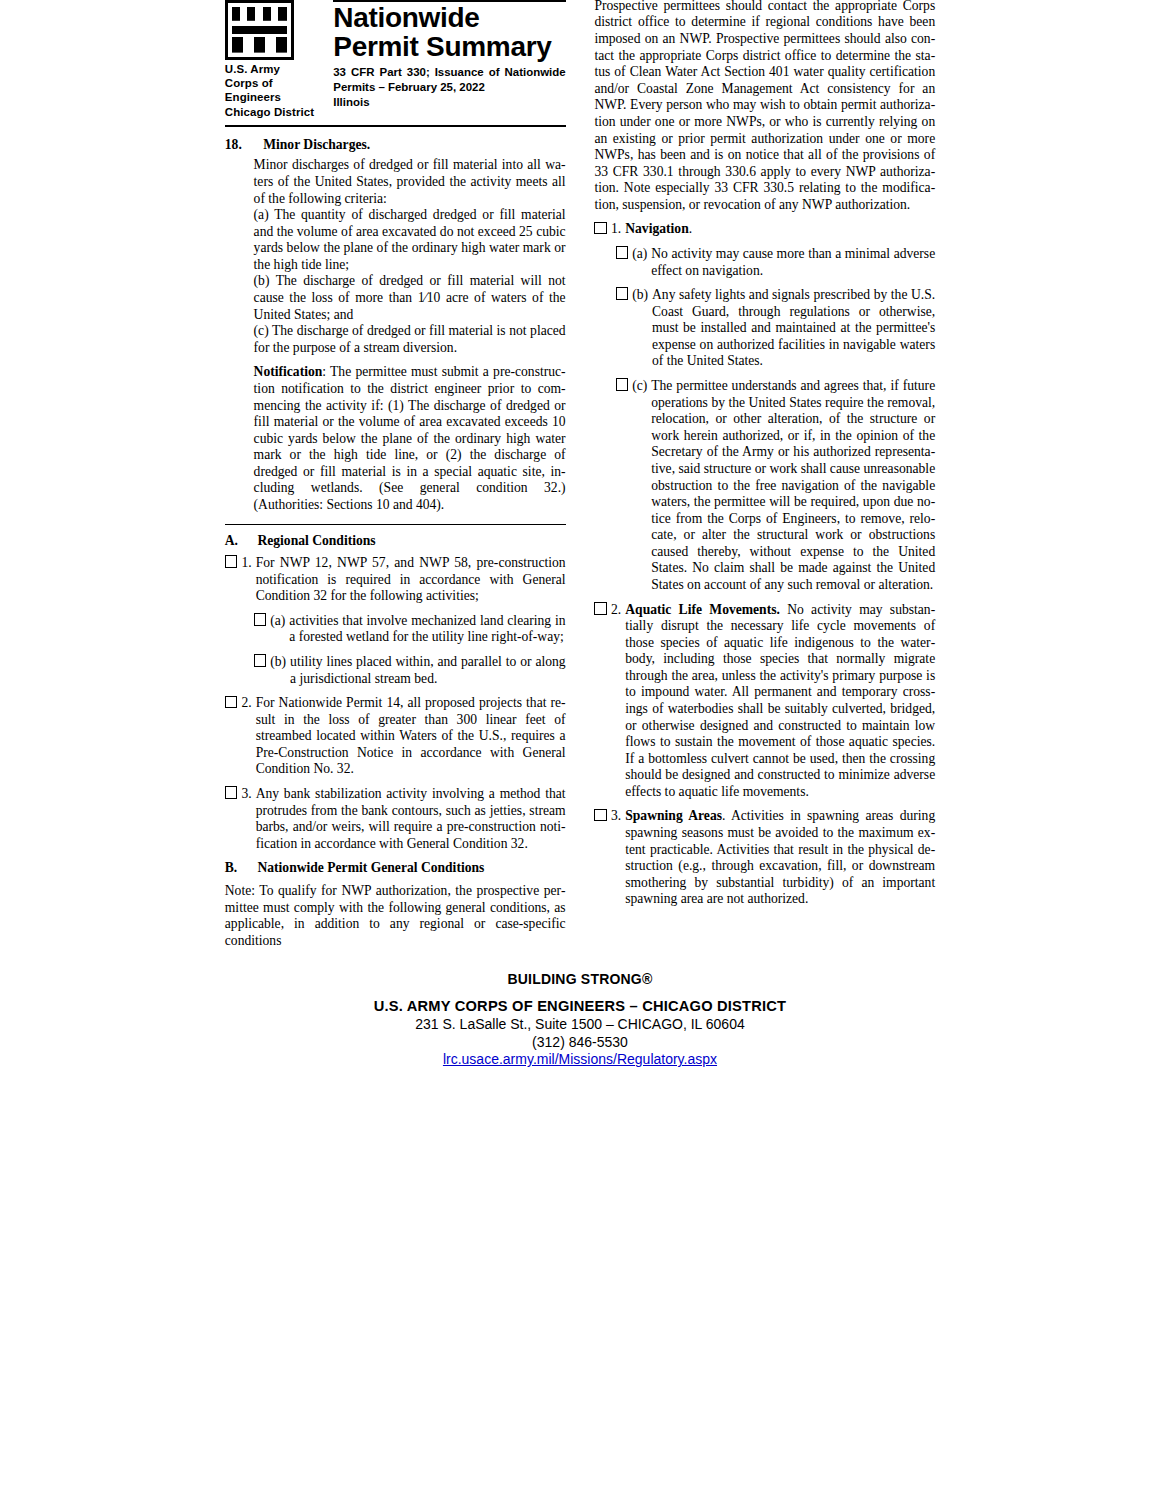U.S. Army Corps of
Engineers
Chicago District
Nationwide
Permit Summary
33 CFR Part 330; Issuance of Nationwide Permits – February 25, 2022
Illinois
18. Minor Discharges.
Minor discharges of dredged or fill material into all waters of the United States, provided the activity meets all of the following criteria:
(a) The quantity of discharged dredged or fill material and the volume of area excavated do not exceed 25 cubic yards below the plane of the ordinary high water mark or the high tide line;
(b) The discharge of dredged or fill material will not cause the loss of more than 1⁄10 acre of waters of the United States; and
(c) The discharge of dredged or fill material is not placed for the purpose of a stream diversion.
Notification: The permittee must submit a pre-construction notification to the district engineer prior to commencing the activity if: (1) The discharge of dredged or fill material or the volume of area excavated exceeds 10 cubic yards below the plane of the ordinary high water mark or the high tide line, or (2) the discharge of dredged or fill material is in a special aquatic site, including wetlands. (See general condition 32.) (Authorities: Sections 10 and 404).
A. Regional Conditions
1. For NWP 12, NWP 57, and NWP 58, pre-construction notification is required in accordance with General Condition 32 for the following activities;
(a) activities that involve mechanized land clearing in a forested wetland for the utility line right-of-way;
(b) utility lines placed within, and parallel to or along a jurisdictional stream bed.
2. For Nationwide Permit 14, all proposed projects that result in the loss of greater than 300 linear feet of streambed located within Waters of the U.S., requires a Pre-Construction Notice in accordance with General Condition No. 32.
3. Any bank stabilization activity involving a method that protrudes from the bank contours, such as jetties, stream barbs, and/or weirs, will require a pre-construction notification in accordance with General Condition 32.
B. Nationwide Permit General Conditions
Note: To qualify for NWP authorization, the prospective permittee must comply with the following general conditions, as applicable, in addition to any regional or case-specific conditions
imposed by the division engineer or district engineer. Prospective permittees should contact the appropriate Corps district office to determine if regional conditions have been imposed on an NWP. Prospective permittees should also contact the appropriate Corps district office to determine the status of Clean Water Act Section 401 water quality certification and/or Coastal Zone Management Act consistency for an NWP. Every person who may wish to obtain permit authorization under one or more NWPs, or who is currently relying on an existing or prior permit authorization under one or more NWPs, has been and is on notice that all of the provisions of 33 CFR 330.1 through 330.6 apply to every NWP authorization. Note especially 33 CFR 330.5 relating to the modification, suspension, or revocation of any NWP authorization.
1. Navigation.
(a) No activity may cause more than a minimal adverse effect on navigation.
(b) Any safety lights and signals prescribed by the U.S. Coast Guard, through regulations or otherwise, must be installed and maintained at the permittee's expense on authorized facilities in navigable waters of the United States.
(c) The permittee understands and agrees that, if future operations by the United States require the removal, relocation, or other alteration, of the structure or work herein authorized, or if, in the opinion of the Secretary of the Army or his authorized representative, said structure or work shall cause unreasonable obstruction to the free navigation of the navigable waters, the permittee will be required, upon due notice from the Corps of Engineers, to remove, relocate, or alter the structural work or obstructions caused thereby, without expense to the United States. No claim shall be made against the United States on account of any such removal or alteration.
2. Aquatic Life Movements. No activity may substantially disrupt the necessary life cycle movements of those species of aquatic life indigenous to the waterbody, including those species that normally migrate through the area, unless the activity's primary purpose is to impound water. All permanent and temporary crossings of waterbodies shall be suitably culverted, bridged, or otherwise designed and constructed to maintain low flows to sustain the movement of those aquatic species. If a bottomless culvert cannot be used, then the crossing should be designed and constructed to minimize adverse effects to aquatic life movements.
3. Spawning Areas. Activities in spawning areas during spawning seasons must be avoided to the maximum extent practicable. Activities that result in the physical destruction (e.g., through excavation, fill, or downstream smothering by substantial turbidity) of an important spawning area are not authorized.
BUILDING STRONG®
U.S. ARMY CORPS OF ENGINEERS – CHICAGO DISTRICT
231 S. LaSalle St., Suite 1500 – CHICAGO, IL 60604
(312) 846-5530
lrc.usace.army.mil/Missions/Regulatory.aspx